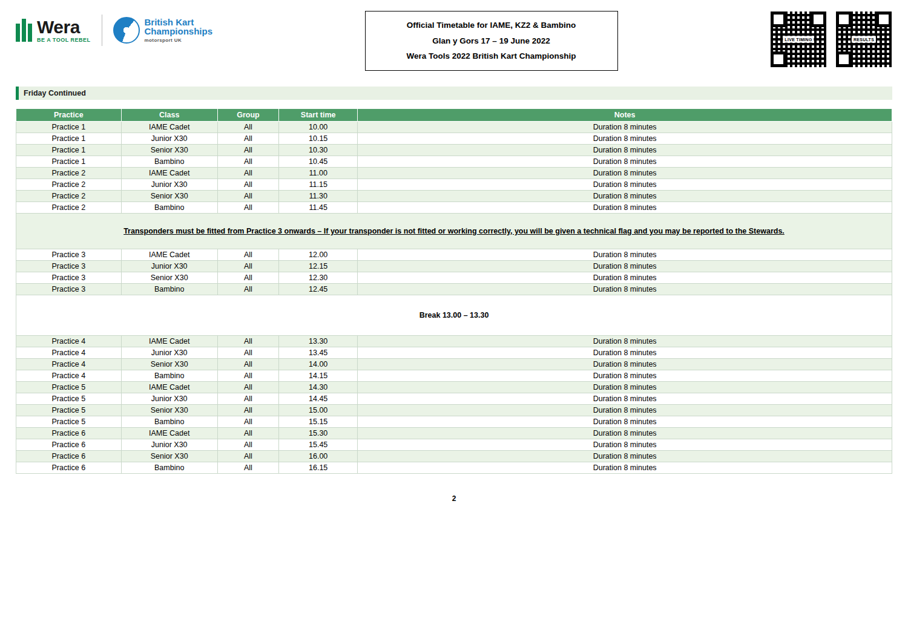Wera
BE A TOOL REBEL
British Kart
Championships
motorsport UK
Official Timetable for IAME, KZ2 & Bambino
Glan y Gors 17 – 19 June 2022
Wera Tools 2022 British Kart Championship
LIVE TIMING
RESULTS
Friday Continued
| Practice | Class | Group | Start time | Notes |
| --- | --- | --- | --- | --- |
| Practice 1 | IAME Cadet | All | 10.00 | Duration 8 minutes |
| Practice 1 | Junior X30 | All | 10.15 | Duration 8 minutes |
| Practice 1 | Senior X30 | All | 10.30 | Duration 8 minutes |
| Practice 1 | Bambino | All | 10.45 | Duration 8 minutes |
| Practice 2 | IAME Cadet | All | 11.00 | Duration 8 minutes |
| Practice 2 | Junior X30 | All | 11.15 | Duration 8 minutes |
| Practice 2 | Senior X30 | All | 11.30 | Duration 8 minutes |
| Practice 2 | Bambino | All | 11.45 | Duration 8 minutes |
| Transponders must be fitted from Practice 3 onwards – If your transponder is not fitted or working correctly, you will be given a technical flag and you may be reported to the Stewards. |
| Practice 3 | IAME Cadet | All | 12.00 | Duration 8 minutes |
| Practice 3 | Junior X30 | All | 12.15 | Duration 8 minutes |
| Practice 3 | Senior X30 | All | 12.30 | Duration 8 minutes |
| Practice 3 | Bambino | All | 12.45 | Duration 8 minutes |
| Break 13.00 – 13.30 |
| Practice 4 | IAME Cadet | All | 13.30 | Duration 8 minutes |
| Practice 4 | Junior X30 | All | 13.45 | Duration 8 minutes |
| Practice 4 | Senior X30 | All | 14.00 | Duration 8 minutes |
| Practice 4 | Bambino | All | 14.15 | Duration 8 minutes |
| Practice 5 | IAME Cadet | All | 14.30 | Duration 8 minutes |
| Practice 5 | Junior X30 | All | 14.45 | Duration 8 minutes |
| Practice 5 | Senior X30 | All | 15.00 | Duration 8 minutes |
| Practice 5 | Bambino | All | 15.15 | Duration 8 minutes |
| Practice 6 | IAME Cadet | All | 15.30 | Duration 8 minutes |
| Practice 6 | Junior X30 | All | 15.45 | Duration 8 minutes |
| Practice 6 | Senior X30 | All | 16.00 | Duration 8 minutes |
| Practice 6 | Bambino | All | 16.15 | Duration 8 minutes |
2